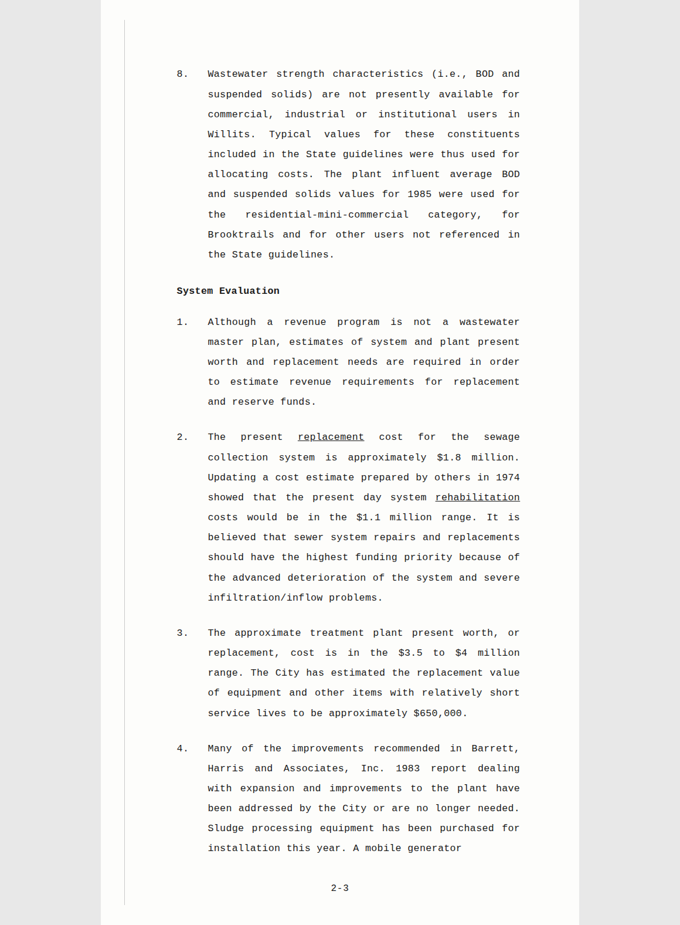8. Wastewater strength characteristics (i.e., BOD and suspended solids) are not presently available for commercial, industrial or institutional users in Willits. Typical values for these constituents included in the State guidelines were thus used for allocating costs. The plant influent average BOD and suspended solids values for 1985 were used for the residential-mini-commercial category, for Brooktrails and for other users not referenced in the State guidelines.
System Evaluation
1. Although a revenue program is not a wastewater master plan, estimates of system and plant present worth and replacement needs are required in order to estimate revenue requirements for replacement and reserve funds.
2. The present replacement cost for the sewage collection system is approximately $1.8 million. Updating a cost estimate prepared by others in 1974 showed that the present day system rehabilitation costs would be in the $1.1 million range. It is believed that sewer system repairs and replacements should have the highest funding priority because of the advanced deterioration of the system and severe infiltration/inflow problems.
3. The approximate treatment plant present worth, or replacement, cost is in the $3.5 to $4 million range. The City has estimated the replacement value of equipment and other items with relatively short service lives to be approximately $650,000.
4. Many of the improvements recommended in Barrett, Harris and Associates, Inc. 1983 report dealing with expansion and improvements to the plant have been addressed by the City or are no longer needed. Sludge processing equipment has been purchased for installation this year. A mobile generator
2-3